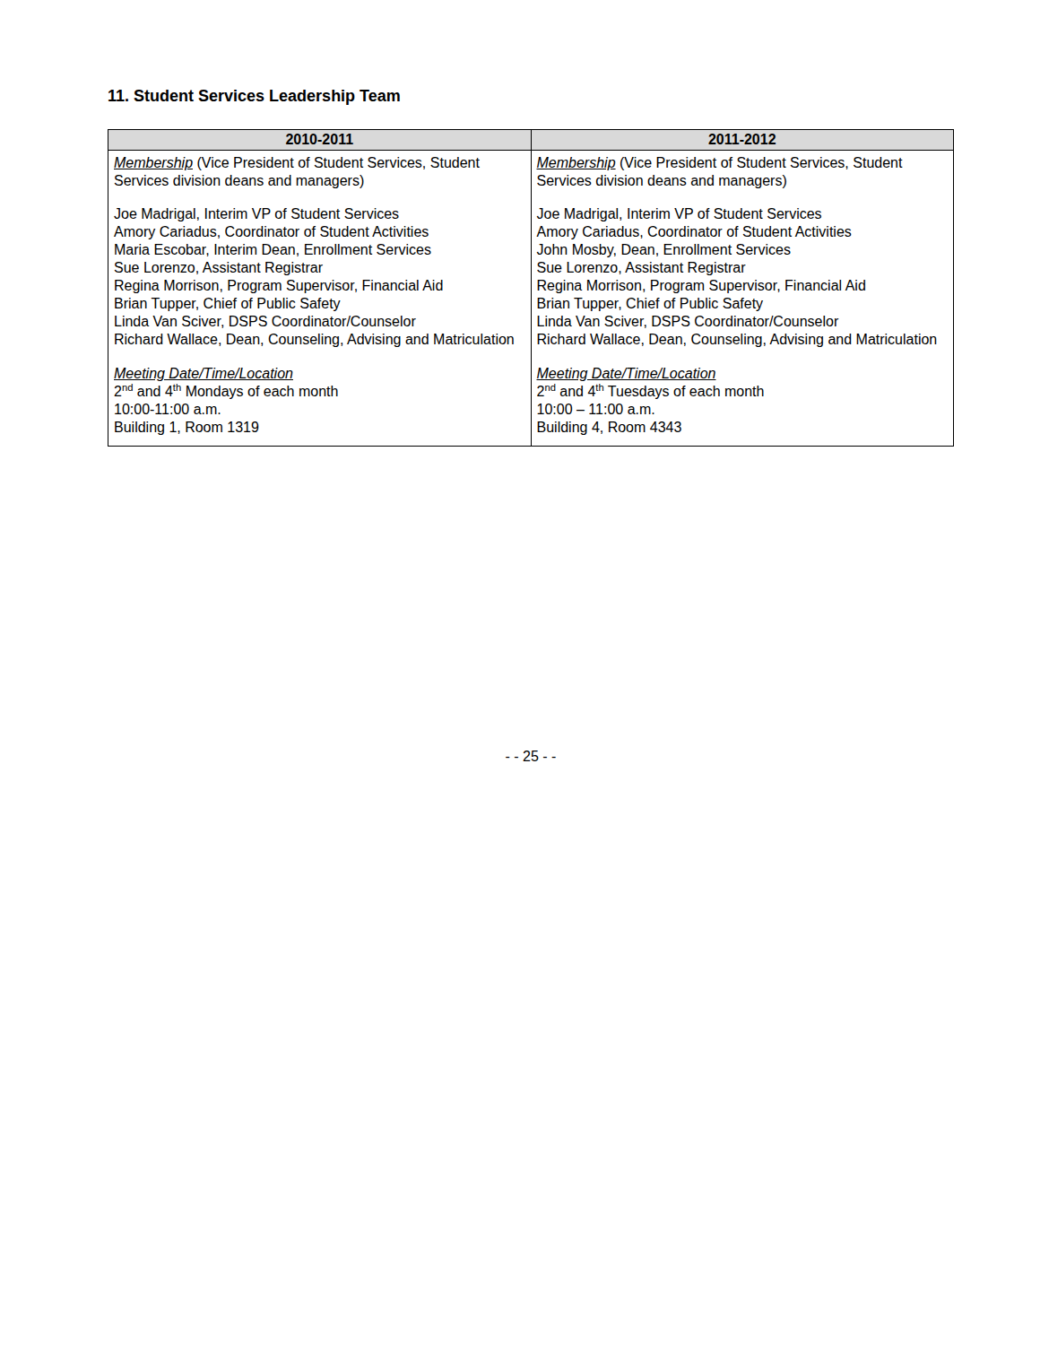11. Student Services Leadership Team
| 2010-2011 | 2011-2012 |
| --- | --- |
| Membership (Vice President of Student Services, Student Services division deans and managers) Joe Madrigal, Interim VP of Student Services Amory Cariadus, Coordinator of Student Activities Maria Escobar, Interim Dean, Enrollment Services Sue Lorenzo, Assistant Registrar Regina Morrison, Program Supervisor, Financial Aid Brian Tupper, Chief of Public Safety Linda Van Sciver, DSPS Coordinator/Counselor Richard Wallace, Dean, Counseling, Advising and Matriculation Meeting Date/Time/Location 2 nd and 4 th Mondays of each month 10:00-11:00 a.m. Building 1, Room 1319 | Membership (Vice President of Student Services, Student Services division deans and managers) Joe Madrigal, Interim VP of Student Services Amory Cariadus, Coordinator of Student Activities John Mosby, Dean, Enrollment Services Sue Lorenzo, Assistant Registrar Regina Morrison, Program Supervisor, Financial Aid Brian Tupper, Chief of Public Safety Linda Van Sciver, DSPS Coordinator/Counselor Richard Wallace, Dean, Counseling, Advising and Matriculation Meeting Date/Time/Location 2 nd and 4 th Tuesdays of each month 10:00 – 11:00 a.m. Building 4, Room 4343 |
- - 25 - -